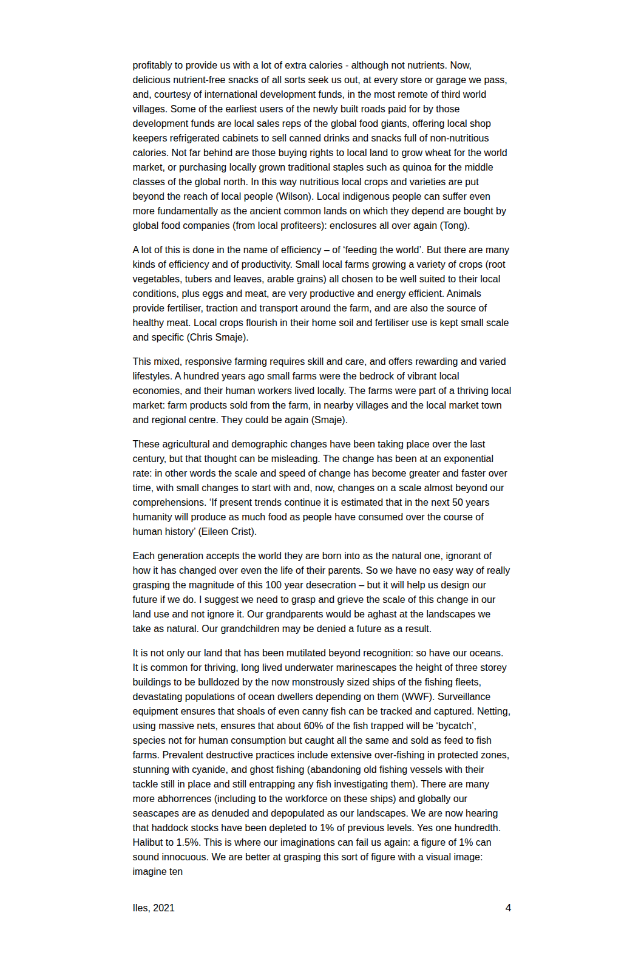profitably to provide us with a lot of extra calories - although not nutrients. Now, delicious nutrient-free snacks of all sorts seek us out, at every store or garage we pass, and, courtesy of international development funds, in the most remote of third world villages. Some of the earliest users of the newly built roads paid for by those development funds are local sales reps of the global food giants, offering local shop keepers refrigerated cabinets to sell canned drinks and snacks full of non-nutritious calories. Not far behind are those buying rights to local land to grow wheat for the world market, or purchasing locally grown traditional staples such as quinoa for the middle classes of the global north. In this way nutritious local crops and varieties are put beyond the reach of local people (Wilson). Local indigenous people can suffer even more fundamentally as the ancient common lands on which they depend are bought by global food companies (from local profiteers): enclosures all over again (Tong).
A lot of this is done in the name of efficiency – of ‘feeding the world’. But there are many kinds of efficiency and of productivity. Small local farms growing a variety of crops (root vegetables, tubers and leaves, arable grains) all chosen to be well suited to their local conditions, plus eggs and meat, are very productive and energy efficient. Animals provide fertiliser, traction and transport around the farm, and are also the source of healthy meat. Local crops flourish in their home soil and fertiliser use is kept small scale and specific (Chris Smaje).
This mixed, responsive farming requires skill and care, and offers rewarding and varied lifestyles. A hundred years ago small farms were the bedrock of vibrant local economies, and their human workers lived locally. The farms were part of a thriving local market: farm products sold from the farm, in nearby villages and the local market town and regional centre. They could be again (Smaje).
These agricultural and demographic changes have been taking place over the last century, but that thought can be misleading. The change has been at an exponential rate: in other words the scale and speed of change has become greater and faster over time, with small changes to start with and, now, changes on a scale almost beyond our comprehensions. ‘If present trends continue it is estimated that in the next 50 years humanity will produce as much food as people have consumed over the course of human history’ (Eileen Crist).
Each generation accepts the world they are born into as the natural one, ignorant of how it has changed over even the life of their parents. So we have no easy way of really grasping the magnitude of this 100 year desecration – but it will help us design our future if we do. I suggest we need to grasp and grieve the scale of this change in our land use and not ignore it. Our grandparents would be aghast at the landscapes we take as natural. Our grandchildren may be denied a future as a result.
It is not only our land that has been mutilated beyond recognition: so have our oceans. It is common for thriving, long lived underwater marinescapes the height of three storey buildings to be bulldozed by the now monstrously sized ships of the fishing fleets, devastating populations of ocean dwellers depending on them (WWF). Surveillance equipment ensures that shoals of even canny fish can be tracked and captured. Netting, using massive nets, ensures that about 60% of the fish trapped will be ‘bycatch’, species not for human consumption but caught all the same and sold as feed to fish farms. Prevalent destructive practices include extensive over-fishing in protected zones, stunning with cyanide, and ghost fishing (abandoning old fishing vessels with their tackle still in place and still entrapping any fish investigating them). There are many more abhorrences (including to the workforce on these ships) and globally our seascapes are as denuded and depopulated as our landscapes. We are now hearing that haddock stocks have been depleted to 1% of previous levels. Yes one hundredth. Halibut to 1.5%. This is where our imaginations can fail us again: a figure of 1% can sound innocuous. We are better at grasping this sort of figure with a visual image: imagine ten
Iles, 2021 4